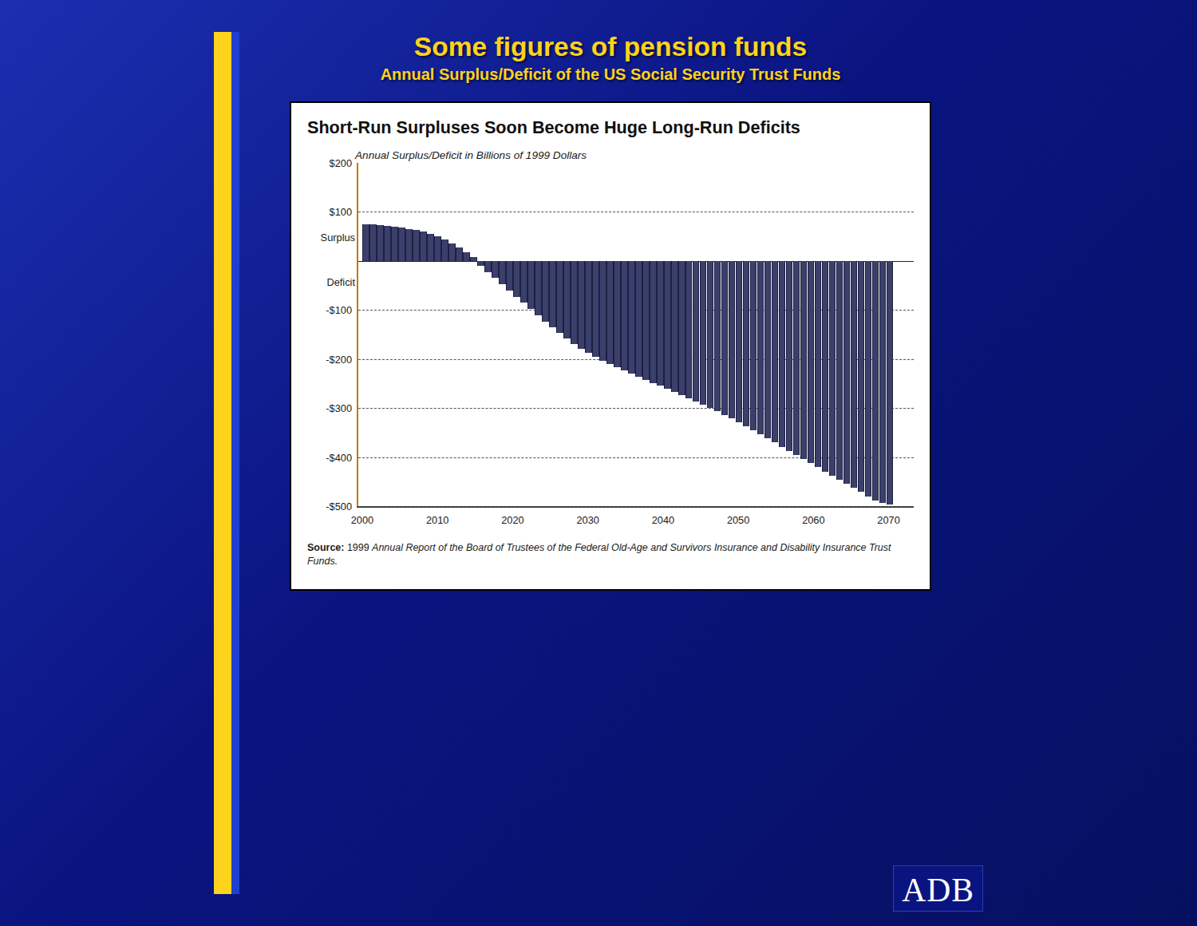Some figures of pension funds
Annual Surplus/Deficit of the US Social Security Trust Funds
Short-Run Surpluses Soon Become Huge Long-Run Deficits
Annual Surplus/Deficit in Billions of 1999 Dollars
$200 $100 -$100 -$200 -$300 -$400 -$500
Surplus
Deficit
2000 2010 2020 2030 2040 2050 2060 2070
Source: 1999 Annual Report of the Board of Trustees of the Federal Old-Age and Survivors Insurance and Disability Insurance Trust Funds.
ADB